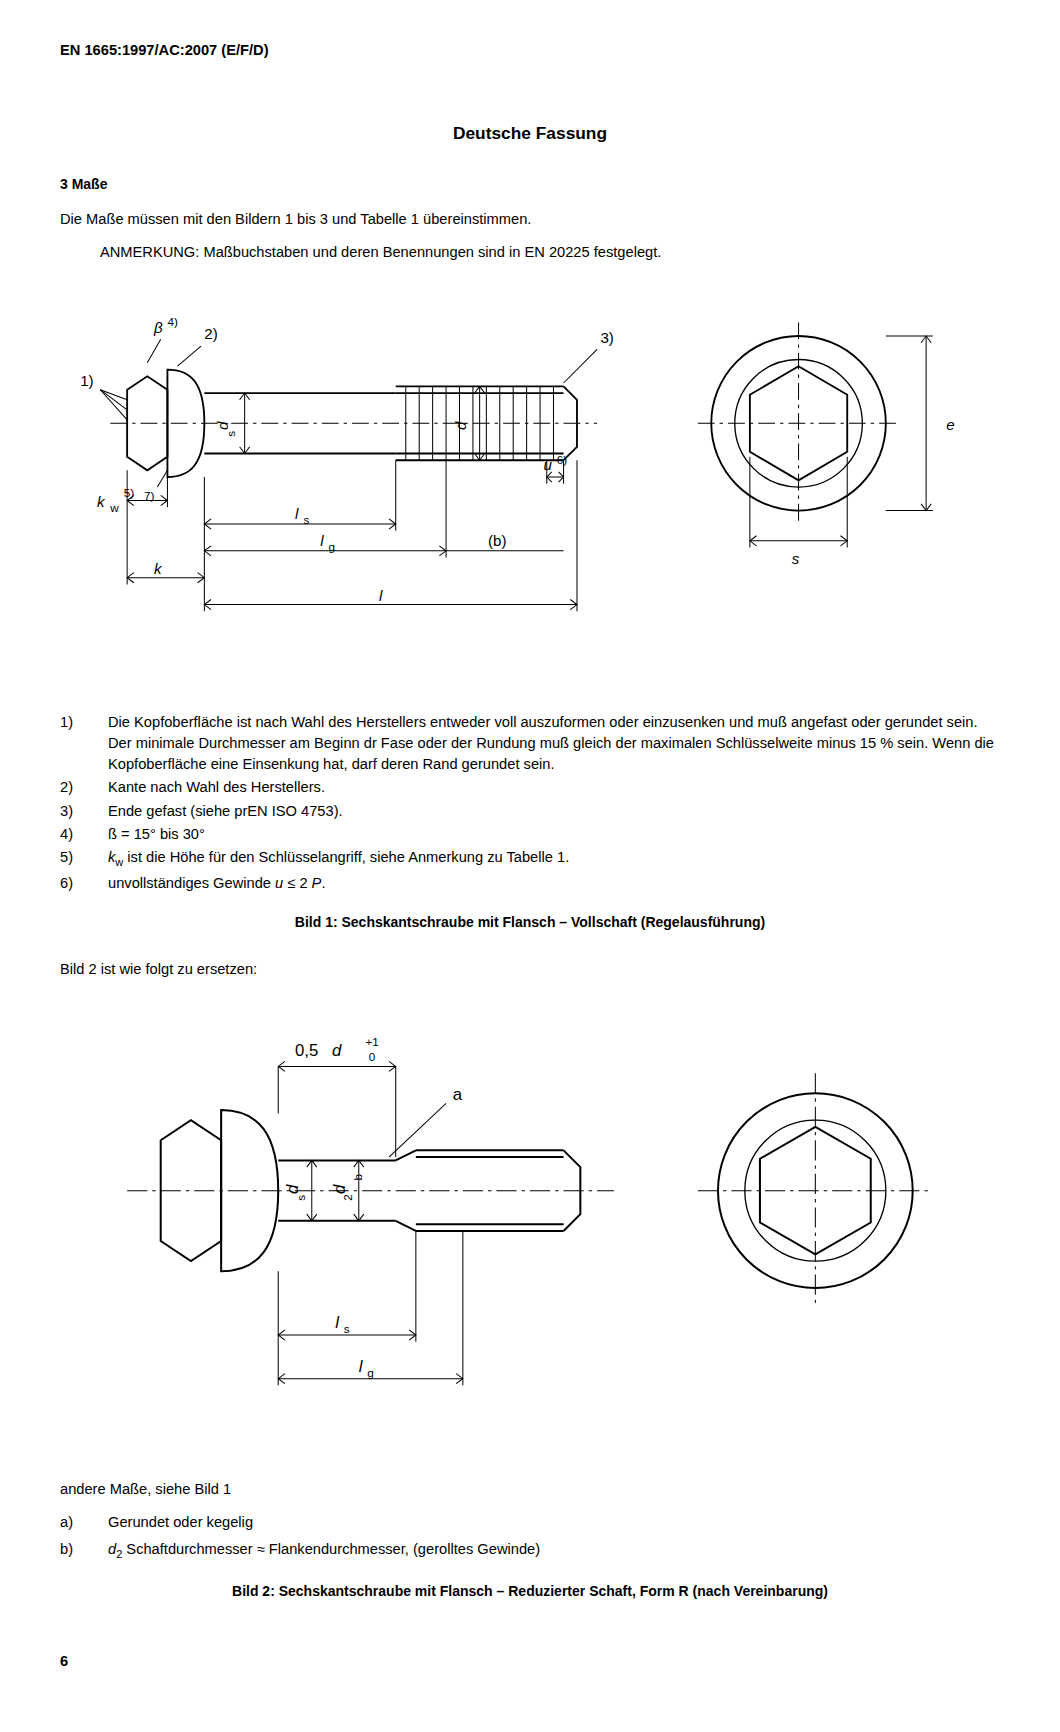EN 1665:1997/AC:2007 (E/F/D)
Deutsche Fassung
3 Maße
Die Maße müssen mit den Bildern 1 bis 3 und Tabelle 1 übereinstimmen.
ANMERKUNG: Maßbuchstaben und deren Benennungen sind in EN 20225 festgelegt.
β 4) 2) 3) 1) 7) d s d l s l g (b) k l k w 5) u 6) e s
1) Die Kopfoberfläche ist nach Wahl des Herstellers entweder voll auszuformen oder einzusenken und muß angefast oder gerundet sein. Der minimale Durchmesser am Beginn dr Fase oder der Rundung muß gleich der maximalen Schlüsselweite minus 15 % sein. Wenn die Kopfoberfläche eine Einsenkung hat, darf deren Rand gerundet sein.
2) Kante nach Wahl des Herstellers.
3) Ende gefast (siehe prEN ISO 4753).
4) ß = 15° bis 30°
5) kw ist die Höhe für den Schlüsselangriff, siehe Anmerkung zu Tabelle 1.
6) unvollständiges Gewinde u ≤ 2 P.
Bild 1: Sechskantschraube mit Flansch – Vollschaft (Regelausführung)
Bild 2 ist wie folgt zu ersetzen:
0,5 d +1 0 a d s d 2 b l s l g
andere Maße, siehe Bild 1
a) Gerundet oder kegelig
b) d2 Schaftdurchmesser ≈ Flankendurchmesser, (gerolltes Gewinde)
Bild 2: Sechskantschraube mit Flansch – Reduzierter Schaft, Form R (nach Vereinbarung)
6